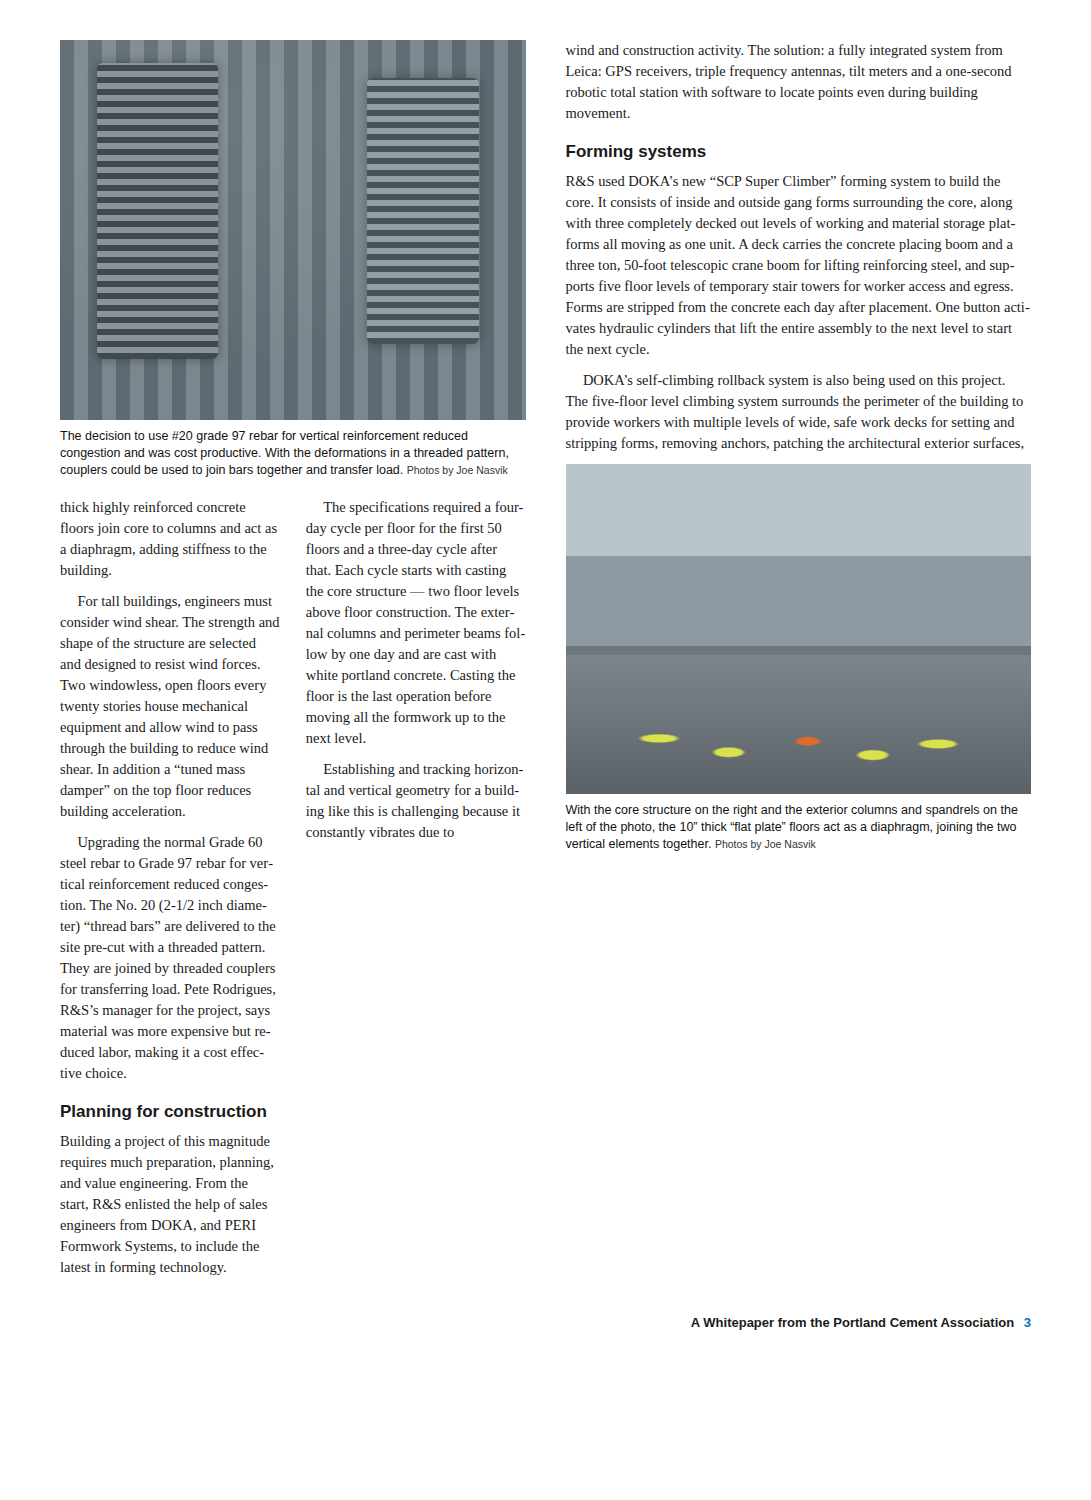The decision to use #20 grade 97 rebar for vertical reinforcement reduced congestion and was cost productive. With the deformations in a threaded pattern, couplers could be used to join bars together and transfer load. Photos by Joe Nasvik
thick highly reinforced concrete floors join core to columns and act as a diaphragm, adding stiffness to the building.
For tall buildings, engineers must consider wind shear. The strength and shape of the structure are selected and designed to resist wind forces. Two windowless, open floors every twenty stories house mechanical equipment and allow wind to pass through the building to reduce wind shear. In addition a “tuned mass damper” on the top floor reduces building acceleration.
Upgrading the normal Grade 60 steel rebar to Grade 97 rebar for vertical reinforcement reduced congestion. The No. 20 (2-1/2 inch diameter) “thread bars” are delivered to the site pre-cut with a threaded pattern. They are joined by threaded couplers for transferring load. Pete Rodrigues, R&S’s manager for the project, says material was more expensive but reduced labor, making it a cost effective choice.
Planning for construction
Building a project of this magnitude requires much preparation, planning, and value engineering. From the start, R&S enlisted the help of sales engineers from DOKA, and PERI Formwork Systems, to include the latest in forming technology.
The specifications required a four-day cycle per floor for the first 50 floors and a three-day cycle after that. Each cycle starts with casting the core structure — two floor levels above floor construction. The external columns and perimeter beams follow by one day and are cast with white portland concrete. Casting the floor is the last operation before moving all the formwork up to the next level.
Establishing and tracking horizontal and vertical geometry for a building like this is challenging because it constantly vibrates due to
wind and construction activity. The solution: a fully integrated system from Leica: GPS receivers, triple frequency antennas, tilt meters and a one-second robotic total station with software to locate points even during building movement.
Forming systems
R&S used DOKA’s new “SCP Super Climber” forming system to build the core. It consists of inside and outside gang forms surrounding the core, along with three completely decked out levels of working and material storage platforms all moving as one unit. A deck carries the concrete placing boom and a three ton, 50-foot telescopic crane boom for lifting reinforcing steel, and supports five floor levels of temporary stair towers for worker access and egress. Forms are stripped from the concrete each day after placement. One button activates hydraulic cylinders that lift the entire assembly to the next level to start the next cycle.
DOKA’s self-climbing rollback system is also being used on this project. The five-floor level climbing system surrounds the perimeter of the building to provide workers with multiple levels of wide, safe work decks for setting and stripping forms, removing anchors, patching the architectural exterior surfaces,
With the core structure on the right and the exterior columns and spandrels on the left of the photo, the 10” thick “flat plate” floors act as a diaphragm, joining the two vertical elements together. Photos by Joe Nasvik
A Whitepaper from the Portland Cement Association 3